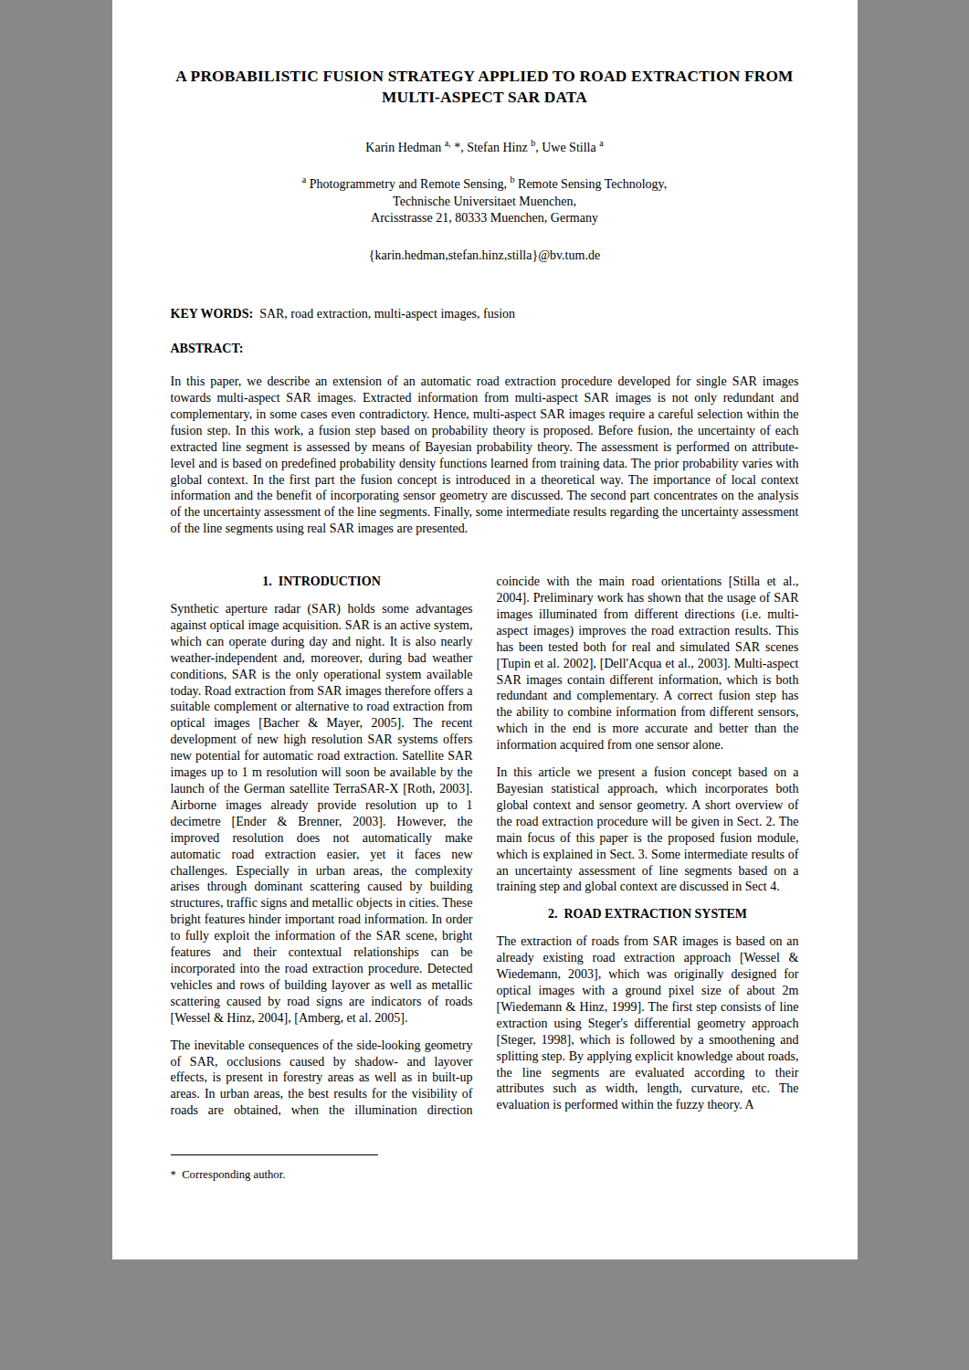A Probabilistic Fusion Strategy Applied to Road Extraction from Multi-Aspect SAR Data
Karin Hedman a, *, Stefan Hinz b, Uwe Stilla a
a Photogrammetry and Remote Sensing, b Remote Sensing Technology,
Technische Universitaet Muenchen,
Arcisstrasse 21, 80333 Muenchen, Germany
{karin.hedman,stefan.hinz,stilla}@bv.tum.de
KEY WORDS: SAR, road extraction, multi-aspect images, fusion
ABSTRACT:
In this paper, we describe an extension of an automatic road extraction procedure developed for single SAR images towards multi-aspect SAR images. Extracted information from multi-aspect SAR images is not only redundant and complementary, in some cases even contradictory. Hence, multi-aspect SAR images require a careful selection within the fusion step. In this work, a fusion step based on probability theory is proposed. Before fusion, the uncertainty of each extracted line segment is assessed by means of Bayesian probability theory. The assessment is performed on attribute-level and is based on predefined probability density functions learned from training data. The prior probability varies with global context. In the first part the fusion concept is introduced in a theoretical way. The importance of local context information and the benefit of incorporating sensor geometry are discussed. The second part concentrates on the analysis of the uncertainty assessment of the line segments. Finally, some intermediate results regarding the uncertainty assessment of the line segments using real SAR images are presented.
1. Introduction
Synthetic aperture radar (SAR) holds some advantages against optical image acquisition. SAR is an active system, which can operate during day and night. It is also nearly weather-independent and, moreover, during bad weather conditions, SAR is the only operational system available today. Road extraction from SAR images therefore offers a suitable complement or alternative to road extraction from optical images [Bacher & Mayer, 2005]. The recent development of new high resolution SAR systems offers new potential for automatic road extraction. Satellite SAR images up to 1 m resolution will soon be available by the launch of the German satellite TerraSAR-X [Roth, 2003]. Airborne images already provide resolution up to 1 decimetre [Ender & Brenner, 2003]. However, the improved resolution does not automatically make automatic road extraction easier, yet it faces new challenges. Especially in urban areas, the complexity arises through dominant scattering caused by building structures, traffic signs and metallic objects in cities. These bright features hinder important road information. In order to fully exploit the information of the SAR scene, bright features and their contextual relationships can be incorporated into the road extraction procedure. Detected vehicles and rows of building layover as well as metallic scattering caused by road signs are indicators of roads [Wessel & Hinz, 2004], [Amberg, et al. 2005].
The inevitable consequences of the side-looking geometry of SAR, occlusions caused by shadow- and layover effects, is present in forestry areas as well as in built-up areas. In urban areas, the best results for the visibility of roads are obtained, when the illumination direction coincide with the main road orientations [Stilla et al., 2004]. Preliminary work has shown that the usage of SAR images illuminated from different directions (i.e. multi-aspect images) improves the road extraction results. This has been tested both for real and simulated SAR scenes [Tupin et al. 2002], [Dell'Acqua et al., 2003]. Multi-aspect SAR images contain different information, which is both redundant and complementary. A correct fusion step has the ability to combine information from different sensors, which in the end is more accurate and better than the information acquired from one sensor alone.
In this article we present a fusion concept based on a Bayesian statistical approach, which incorporates both global context and sensor geometry. A short overview of the road extraction procedure will be given in Sect. 2. The main focus of this paper is the proposed fusion module, which is explained in Sect. 3. Some intermediate results of an uncertainty assessment of line segments based on a training step and global context are discussed in Sect 4.
2. Road Extraction System
The extraction of roads from SAR images is based on an already existing road extraction approach [Wessel & Wiedemann, 2003], which was originally designed for optical images with a ground pixel size of about 2m [Wiedemann & Hinz, 1999]. The first step consists of line extraction using Steger's differential geometry approach [Steger, 1998], which is followed by a smoothening and splitting step. By applying explicit knowledge about roads, the line segments are evaluated according to their attributes such as width, length, curvature, etc. The evaluation is performed within the fuzzy theory. A
* Corresponding author.